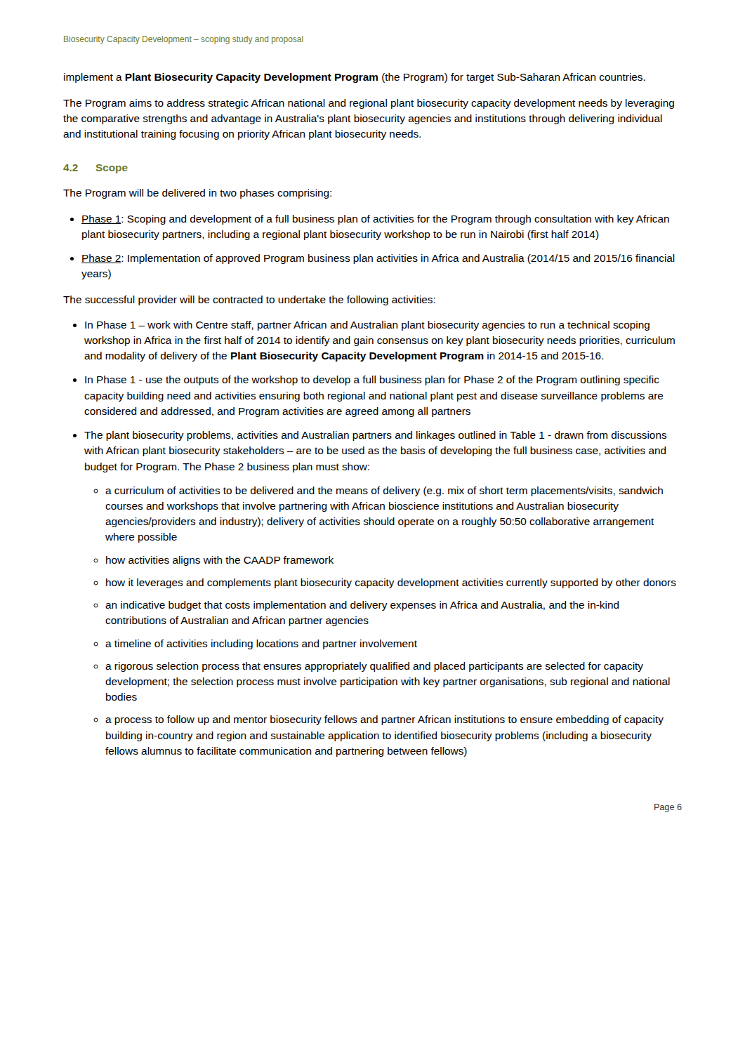Biosecurity Capacity Development – scoping study and proposal
implement a Plant Biosecurity Capacity Development Program (the Program) for target Sub-Saharan African countries.
The Program aims to address strategic African national and regional plant biosecurity capacity development needs by leveraging the comparative strengths and advantage in Australia's plant biosecurity agencies and institutions through delivering individual and institutional training focusing on priority African plant biosecurity needs.
4.2 Scope
The Program will be delivered in two phases comprising:
Phase 1: Scoping and development of a full business plan of activities for the Program through consultation with key African plant biosecurity partners, including a regional plant biosecurity workshop to be run in Nairobi (first half 2014)
Phase 2: Implementation of approved Program business plan activities in Africa and Australia (2014/15 and 2015/16 financial years)
The successful provider will be contracted to undertake the following activities:
In Phase 1 – work with Centre staff, partner African and Australian plant biosecurity agencies to run a technical scoping workshop in Africa in the first half of 2014 to identify and gain consensus on key plant biosecurity needs priorities, curriculum and modality of delivery of the Plant Biosecurity Capacity Development Program in 2014-15 and 2015-16.
In Phase 1 - use the outputs of the workshop to develop a full business plan for Phase 2 of the Program outlining specific capacity building need and activities ensuring both regional and national plant pest and disease surveillance problems are considered and addressed, and Program activities are agreed among all partners
The plant biosecurity problems, activities and Australian partners and linkages outlined in Table 1 - drawn from discussions with African plant biosecurity stakeholders – are to be used as the basis of developing the full business case, activities and budget for Program. The Phase 2 business plan must show:
a curriculum of activities to be delivered and the means of delivery (e.g. mix of short term placements/visits, sandwich courses and workshops that involve partnering with African bioscience institutions and Australian biosecurity agencies/providers and industry); delivery of activities should operate on a roughly 50:50 collaborative arrangement where possible
how activities aligns with the CAADP framework
how it leverages and complements plant biosecurity capacity development activities currently supported by other donors
an indicative budget that costs implementation and delivery expenses in Africa and Australia, and the in-kind contributions of Australian and African partner agencies
a timeline of activities including locations and partner involvement
a rigorous selection process that ensures appropriately qualified and placed participants are selected for capacity development; the selection process must involve participation with key partner organisations, sub regional and national bodies
a process to follow up and mentor biosecurity fellows and partner African institutions to ensure embedding of capacity building in-country and region and sustainable application to identified biosecurity problems (including a biosecurity fellows alumnus to facilitate communication and partnering between fellows)
Page 6